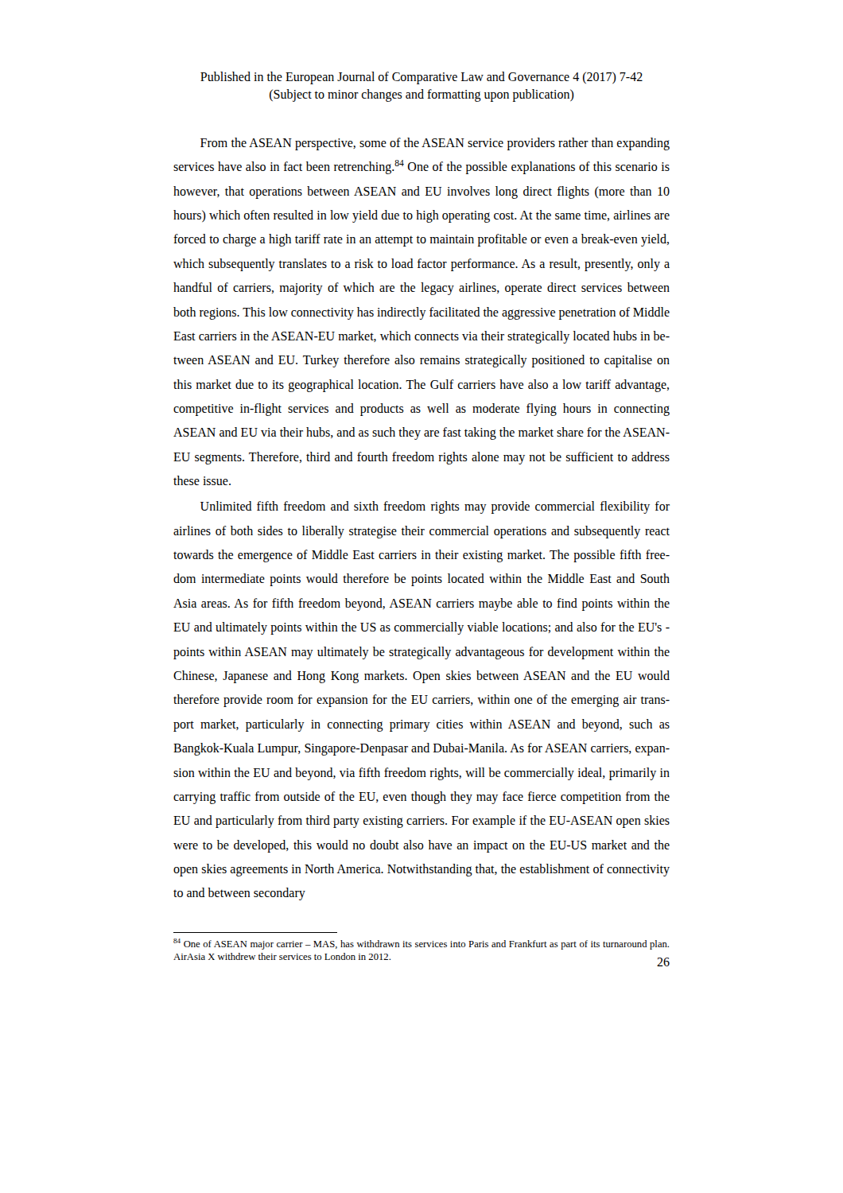Published in the European Journal of Comparative Law and Governance 4 (2017) 7-42
(Subject to minor changes and formatting upon publication)
From the ASEAN perspective, some of the ASEAN service providers rather than expanding services have also in fact been retrenching.84 One of the possible explanations of this scenario is however, that operations between ASEAN and EU involves long direct flights (more than 10 hours) which often resulted in low yield due to high operating cost. At the same time, airlines are forced to charge a high tariff rate in an attempt to maintain profitable or even a break-even yield, which subsequently translates to a risk to load factor performance. As a result, presently, only a handful of carriers, majority of which are the legacy airlines, operate direct services between both regions. This low connectivity has indirectly facilitated the aggressive penetration of Middle East carriers in the ASEAN-EU market, which connects via their strategically located hubs in between ASEAN and EU. Turkey therefore also remains strategically positioned to capitalise on this market due to its geographical location. The Gulf carriers have also a low tariff advantage, competitive in-flight services and products as well as moderate flying hours in connecting ASEAN and EU via their hubs, and as such they are fast taking the market share for the ASEAN-EU segments. Therefore, third and fourth freedom rights alone may not be sufficient to address these issue.
Unlimited fifth freedom and sixth freedom rights may provide commercial flexibility for airlines of both sides to liberally strategise their commercial operations and subsequently react towards the emergence of Middle East carriers in their existing market. The possible fifth freedom intermediate points would therefore be points located within the Middle East and South Asia areas. As for fifth freedom beyond, ASEAN carriers maybe able to find points within the EU and ultimately points within the US as commercially viable locations; and also for the EU's - points within ASEAN may ultimately be strategically advantageous for development within the Chinese, Japanese and Hong Kong markets. Open skies between ASEAN and the EU would therefore provide room for expansion for the EU carriers, within one of the emerging air transport market, particularly in connecting primary cities within ASEAN and beyond, such as Bangkok-Kuala Lumpur, Singapore-Denpasar and Dubai-Manila. As for ASEAN carriers, expansion within the EU and beyond, via fifth freedom rights, will be commercially ideal, primarily in carrying traffic from outside of the EU, even though they may face fierce competition from the EU and particularly from third party existing carriers. For example if the EU-ASEAN open skies were to be developed, this would no doubt also have an impact on the EU-US market and the open skies agreements in North America. Notwithstanding that, the establishment of connectivity to and between secondary
84 One of ASEAN major carrier – MAS, has withdrawn its services into Paris and Frankfurt as part of its turnaround plan. AirAsia X withdrew their services to London in 2012.
26